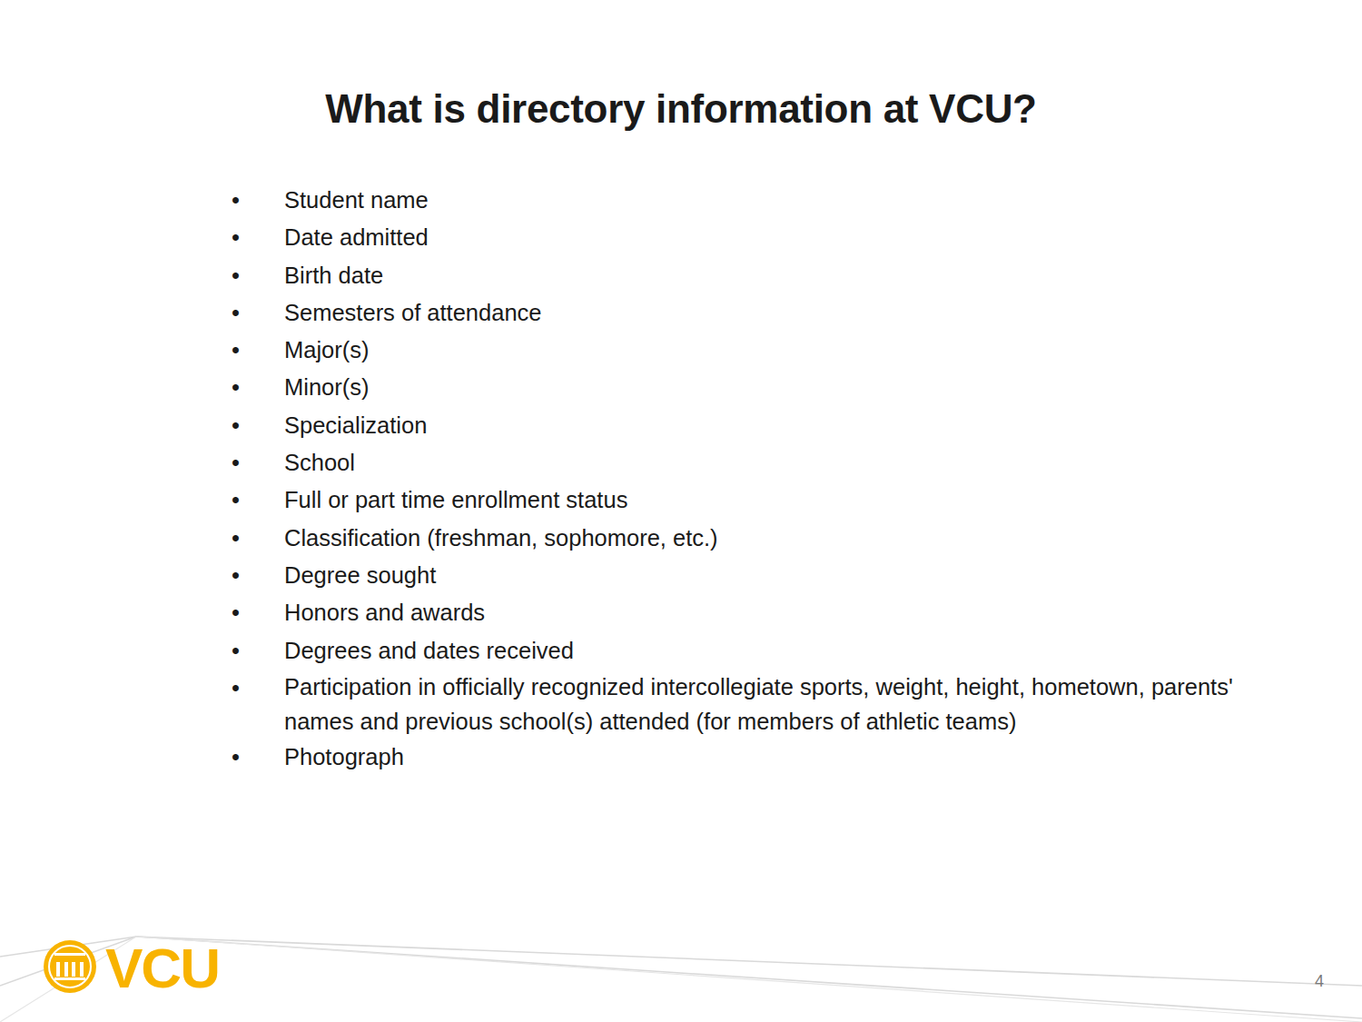What is directory information at VCU?
Student name
Date admitted
Birth date
Semesters of attendance
Major(s)
Minor(s)
Specialization
School
Full or part time enrollment status
Classification (freshman, sophomore, etc.)
Degree sought
Honors and awards
Degrees and dates received
Participation in officially recognized intercollegiate sports, weight, height, hometown, parents' names and previous school(s) attended (for members of athletic teams)
Photograph
VCU
4